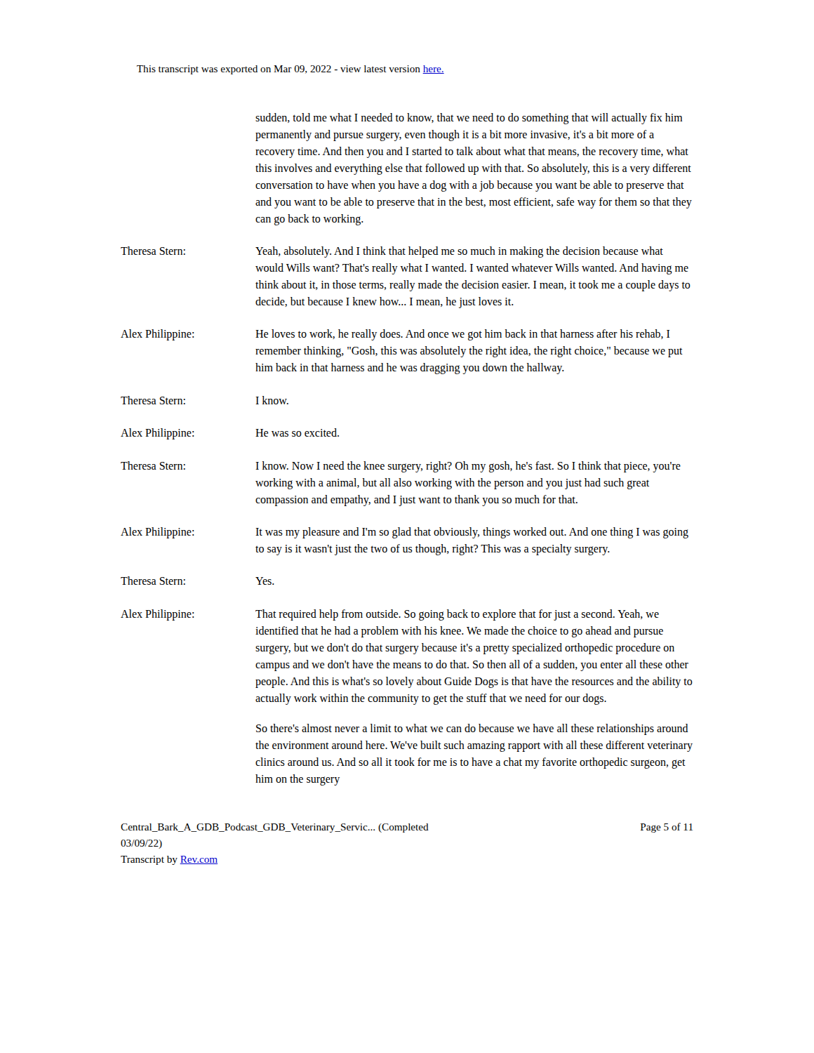This transcript was exported on Mar 09, 2022 - view latest version here.
sudden, told me what I needed to know, that we need to do something that will actually fix him permanently and pursue surgery, even though it is a bit more invasive, it's a bit more of a recovery time. And then you and I started to talk about what that means, the recovery time, what this involves and everything else that followed up with that. So absolutely, this is a very different conversation to have when you have a dog with a job because you want be able to preserve that and you want to be able to preserve that in the best, most efficient, safe way for them so that they can go back to working.
Theresa Stern:
Yeah, absolutely. And I think that helped me so much in making the decision because what would Wills want? That's really what I wanted. I wanted whatever Wills wanted. And having me think about it, in those terms, really made the decision easier. I mean, it took me a couple days to decide, but because I knew how... I mean, he just loves it.
Alex Philippine:
He loves to work, he really does. And once we got him back in that harness after his rehab, I remember thinking, "Gosh, this was absolutely the right idea, the right choice," because we put him back in that harness and he was dragging you down the hallway.
Theresa Stern:
I know.
Alex Philippine:
He was so excited.
Theresa Stern:
I know. Now I need the knee surgery, right? Oh my gosh, he's fast. So I think that piece, you're working with a animal, but all also working with the person and you just had such great compassion and empathy, and I just want to thank you so much for that.
Alex Philippine:
It was my pleasure and I'm so glad that obviously, things worked out. And one thing I was going to say is it wasn't just the two of us though, right? This was a specialty surgery.
Theresa Stern:
Yes.
Alex Philippine:
That required help from outside. So going back to explore that for just a second. Yeah, we identified that he had a problem with his knee. We made the choice to go ahead and pursue surgery, but we don't do that surgery because it's a pretty specialized orthopedic procedure on campus and we don't have the means to do that. So then all of a sudden, you enter all these other people. And this is what's so lovely about Guide Dogs is that have the resources and the ability to actually work within the community to get the stuff that we need for our dogs.
So there's almost never a limit to what we can do because we have all these relationships around the environment around here. We've built such amazing rapport with all these different veterinary clinics around us. And so all it took for me is to have a chat my favorite orthopedic surgeon, get him on the surgery
Central_Bark_A_GDB_Podcast_GDB_Veterinary_Servic... (Completed 03/09/22)
Transcript by Rev.com
Page 5 of 11